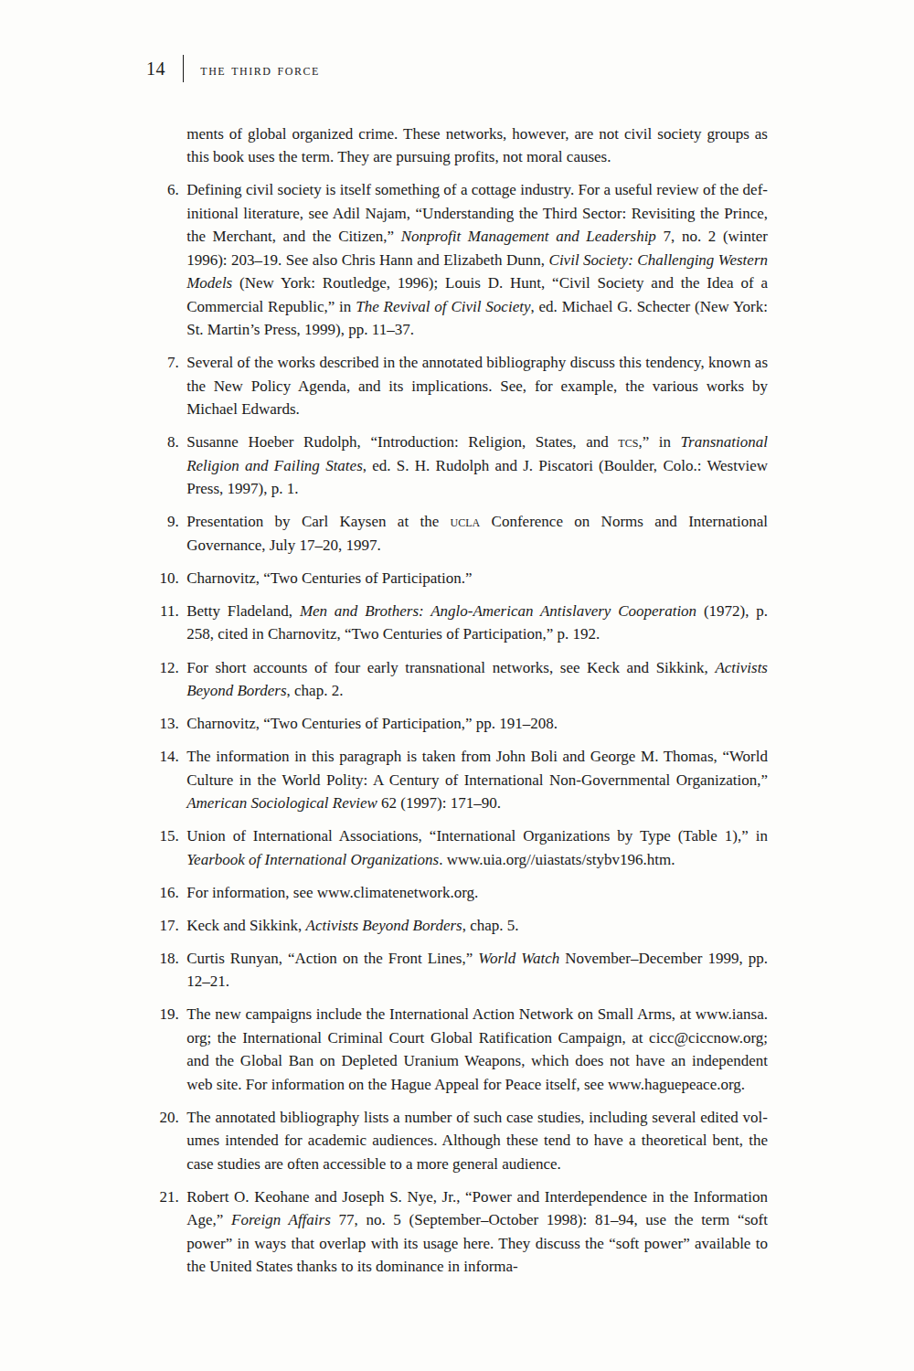14 The Third Force
ments of global organized crime. These networks, however, are not civil society groups as this book uses the term. They are pursuing profits, not moral causes.
Defining civil society is itself something of a cottage industry. For a useful review of the definitional literature, see Adil Najam, “Understanding the Third Sector: Revisiting the Prince, the Merchant, and the Citizen,” Nonprofit Management and Leadership 7, no. 2 (winter 1996): 203–19. See also Chris Hann and Elizabeth Dunn, Civil Society: Challenging Western Models (New York: Routledge, 1996); Louis D. Hunt, “Civil Society and the Idea of a Commercial Republic,” in The Revival of Civil Society, ed. Michael G. Schecter (New York: St. Martin’s Press, 1999), pp. 11–37.
Several of the works described in the annotated bibliography discuss this tendency, known as the New Policy Agenda, and its implications. See, for example, the various works by Michael Edwards.
Susanne Hoeber Rudolph, “Introduction: Religion, States, and tcs,” in Transnational Religion and Failing States, ed. S. H. Rudolph and J. Piscatori (Boulder, Colo.: Westview Press, 1997), p. 1.
Presentation by Carl Kaysen at the ucla Conference on Norms and International Governance, July 17–20, 1997.
Charnovitz, “Two Centuries of Participation.”
Betty Fladeland, Men and Brothers: Anglo-American Antislavery Cooperation (1972), p. 258, cited in Charnovitz, “Two Centuries of Participation,” p. 192.
For short accounts of four early transnational networks, see Keck and Sikkink, Activists Beyond Borders, chap. 2.
Charnovitz, “Two Centuries of Participation,” pp. 191–208.
The information in this paragraph is taken from John Boli and George M. Thomas, “World Culture in the World Polity: A Century of International Non-Governmental Organization,” American Sociological Review 62 (1997): 171–90.
Union of International Associations, “International Organizations by Type (Table 1),” in Yearbook of International Organizations. www.uia.org//uiastats/stybv196.htm.
For information, see www.climatenetwork.org.
Keck and Sikkink, Activists Beyond Borders, chap. 5.
Curtis Runyan, “Action on the Front Lines,” World Watch November–December 1999, pp. 12–21.
The new campaigns include the International Action Network on Small Arms, at www.iansa.org; the International Criminal Court Global Ratification Campaign, at cicc@ciccnow.org; and the Global Ban on Depleted Uranium Weapons, which does not have an independent web site. For information on the Hague Appeal for Peace itself, see www.haguepeace.org.
The annotated bibliography lists a number of such case studies, including several edited volumes intended for academic audiences. Although these tend to have a theoretical bent, the case studies are often accessible to a more general audience.
Robert O. Keohane and Joseph S. Nye, Jr., “Power and Interdependence in the Information Age,” Foreign Affairs 77, no. 5 (September–October 1998): 81–94, use the term “soft power” in ways that overlap with its usage here. They discuss the “soft power” available to the United States thanks to its dominance in informa-